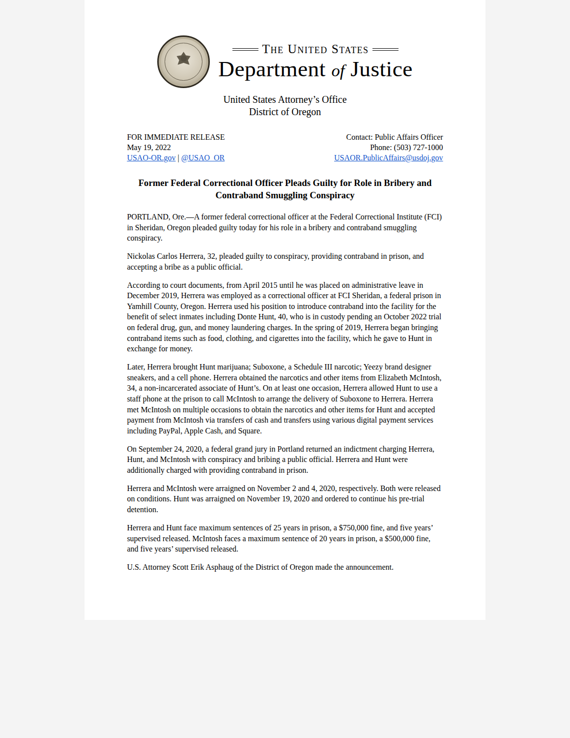The United States
Department of Justice
United States Attorney’s Office
District of Oregon
FOR IMMEDIATE RELEASE
May 19, 2022
USAO-OR.gov | @USAO_OR
Contact: Public Affairs Officer
Phone: (503) 727-1000
USAOR.PublicAffairs@usdoj.gov
Former Federal Correctional Officer Pleads Guilty for Role in Bribery and Contraband Smuggling Conspiracy
PORTLAND, Ore.—A former federal correctional officer at the Federal Correctional Institute (FCI) in Sheridan, Oregon pleaded guilty today for his role in a bribery and contraband smuggling conspiracy.
Nickolas Carlos Herrera, 32, pleaded guilty to conspiracy, providing contraband in prison, and accepting a bribe as a public official.
According to court documents, from April 2015 until he was placed on administrative leave in December 2019, Herrera was employed as a correctional officer at FCI Sheridan, a federal prison in Yamhill County, Oregon. Herrera used his position to introduce contraband into the facility for the benefit of select inmates including Donte Hunt, 40, who is in custody pending an October 2022 trial on federal drug, gun, and money laundering charges. In the spring of 2019, Herrera began bringing contraband items such as food, clothing, and cigarettes into the facility, which he gave to Hunt in exchange for money.
Later, Herrera brought Hunt marijuana; Suboxone, a Schedule III narcotic; Yeezy brand designer sneakers, and a cell phone. Herrera obtained the narcotics and other items from Elizabeth McIntosh, 34, a non-incarcerated associate of Hunt’s. On at least one occasion, Herrera allowed Hunt to use a staff phone at the prison to call McIntosh to arrange the delivery of Suboxone to Herrera. Herrera met McIntosh on multiple occasions to obtain the narcotics and other items for Hunt and accepted payment from McIntosh via transfers of cash and transfers using various digital payment services including PayPal, Apple Cash, and Square.
On September 24, 2020, a federal grand jury in Portland returned an indictment charging Herrera, Hunt, and McIntosh with conspiracy and bribing a public official. Herrera and Hunt were additionally charged with providing contraband in prison.
Herrera and McIntosh were arraigned on November 2 and 4, 2020, respectively. Both were released on conditions. Hunt was arraigned on November 19, 2020 and ordered to continue his pre-trial detention.
Herrera and Hunt face maximum sentences of 25 years in prison, a $750,000 fine, and five years’ supervised released. McIntosh faces a maximum sentence of 20 years in prison, a $500,000 fine, and five years’ supervised released.
U.S. Attorney Scott Erik Asphaug of the District of Oregon made the announcement.